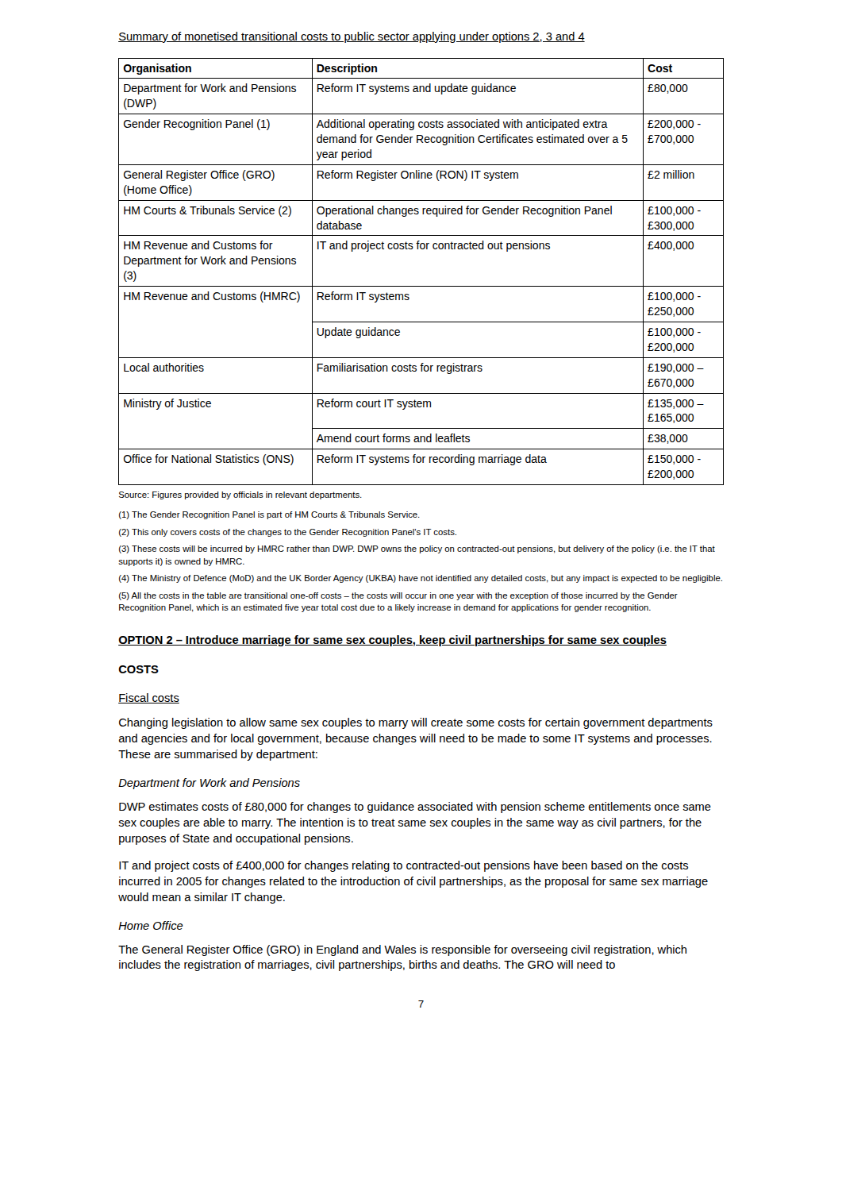Summary of monetised transitional costs to public sector applying under options 2, 3 and 4
| Organisation | Description | Cost |
| --- | --- | --- |
| Department for Work and Pensions (DWP) | Reform IT systems and update guidance | £80,000 |
| Gender Recognition Panel (1) | Additional operating costs associated with anticipated extra demand for Gender Recognition Certificates estimated over a 5 year period | £200,000 - £700,000 |
| General Register Office (GRO) (Home Office) | Reform Register Online (RON) IT system | £2 million |
| HM Courts & Tribunals Service (2) | Operational changes required for Gender Recognition Panel database | £100,000 - £300,000 |
| HM Revenue and Customs for Department for Work and Pensions (3) | IT and project costs for contracted out pensions | £400,000 |
| HM Revenue and Customs (HMRC) | Reform IT systems | £100,000 - £250,000 |
| Update guidance | £100,000 - £200,000 |
| Local authorities | Familiarisation costs for registrars | £190,000 – £670,000 |
| Ministry of Justice | Reform court IT system | £135,000 – £165,000 |
| Amend court forms and leaflets | £38,000 |
| Office for National Statistics (ONS) | Reform IT systems for recording marriage data | £150,000 - £200,000 |
Source: Figures provided by officials in relevant departments.
(1) The Gender Recognition Panel is part of HM Courts & Tribunals Service.
(2) This only covers costs of the changes to the Gender Recognition Panel's IT costs.
(3) These costs will be incurred by HMRC rather than DWP. DWP owns the policy on contracted-out pensions, but delivery of the policy (i.e. the IT that supports it) is owned by HMRC.
(4) The Ministry of Defence (MoD) and the UK Border Agency (UKBA) have not identified any detailed costs, but any impact is expected to be negligible.
(5) All the costs in the table are transitional one-off costs – the costs will occur in one year with the exception of those incurred by the Gender Recognition Panel, which is an estimated five year total cost due to a likely increase in demand for applications for gender recognition.
OPTION 2 – Introduce marriage for same sex couples, keep civil partnerships for same sex couples
COSTS
Fiscal costs
Changing legislation to allow same sex couples to marry will create some costs for certain government departments and agencies and for local government, because changes will need to be made to some IT systems and processes. These are summarised by department:
Department for Work and Pensions
DWP estimates costs of £80,000 for changes to guidance associated with pension scheme entitlements once same sex couples are able to marry. The intention is to treat same sex couples in the same way as civil partners, for the purposes of State and occupational pensions.
IT and project costs of £400,000 for changes relating to contracted-out pensions have been based on the costs incurred in 2005 for changes related to the introduction of civil partnerships, as the proposal for same sex marriage would mean a similar IT change.
Home Office
The General Register Office (GRO) in England and Wales is responsible for overseeing civil registration, which includes the registration of marriages, civil partnerships, births and deaths. The GRO will need to
7